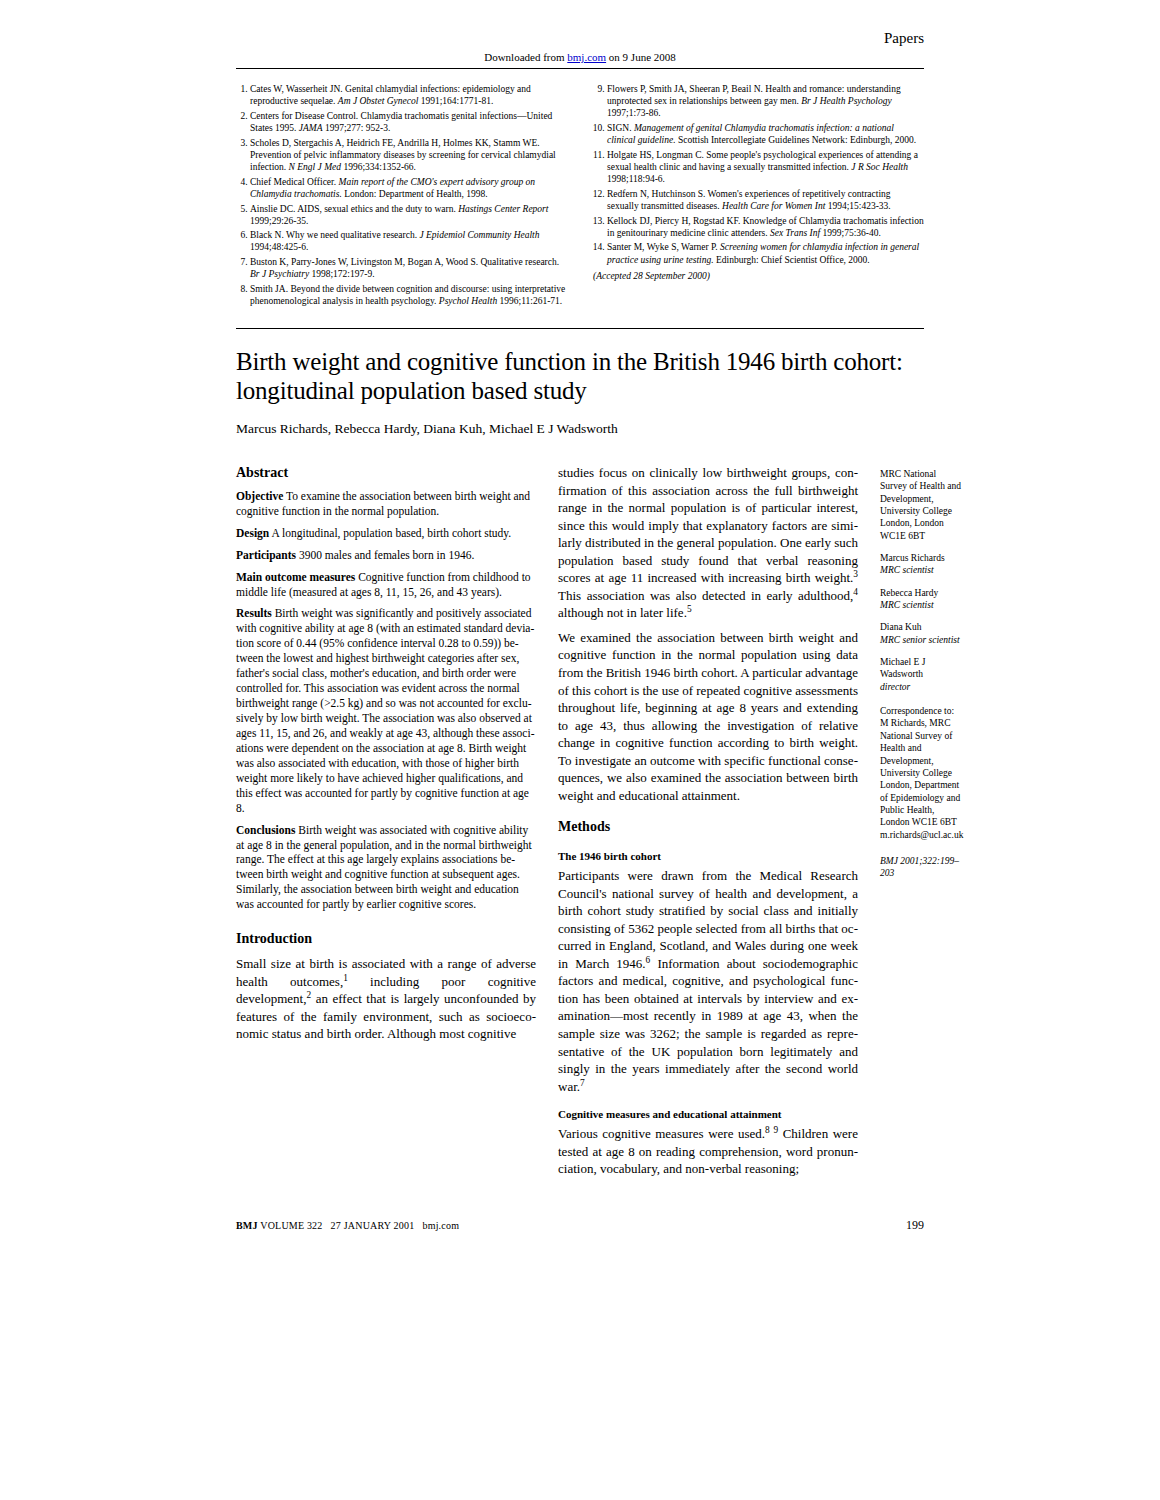Papers
Downloaded from bmj.com on 9 June 2008
Cates W, Wasserheit JN. Genital chlamydial infections: epidemiology and reproductive sequelae. Am J Obstet Gynecol 1991;164:1771-81.
Centers for Disease Control. Chlamydia trachomatis genital infections—United States 1995. JAMA 1997;277: 952-3.
Scholes D, Stergachis A, Heidrich FE, Andrilla H, Holmes KK, Stamm WE. Prevention of pelvic inflammatory diseases by screening for cervical chlamydial infection. N Engl J Med 1996;334:1352-66.
Chief Medical Officer. Main report of the CMO's expert advisory group on Chlamydia trachomatis. London: Department of Health, 1998.
Ainslie DC. AIDS, sexual ethics and the duty to warn. Hastings Center Report 1999;29:26-35.
Black N. Why we need qualitative research. J Epidemiol Community Health 1994;48:425-6.
Buston K, Parry-Jones W, Livingston M, Bogan A, Wood S. Qualitative research. Br J Psychiatry 1998;172:197-9.
Smith JA. Beyond the divide between cognition and discourse: using interpretative phenomenological analysis in health psychology. Psychol Health 1996;11:261-71.
Flowers P, Smith JA, Sheeran P, Beail N. Health and romance: understanding unprotected sex in relationships between gay men. Br J Health Psychology 1997;1:73-86.
SIGN. Management of genital Chlamydia trachomatis infection: a national clinical guideline. Scottish Intercollegiate Guidelines Network: Edinburgh, 2000.
Holgate HS, Longman C. Some people's psychological experiences of attending a sexual health clinic and having a sexually transmitted infection. J R Soc Health 1998;118:94-6.
Redfern N, Hutchinson S. Women's experiences of repetitively contracting sexually transmitted diseases. Health Care for Women Int 1994;15:423-33.
Kellock DJ, Piercy H, Rogstad KF. Knowledge of Chlamydia trachomatis infection in genitourinary medicine clinic attenders. Sex Trans Inf 1999;75:36-40.
Santer M, Wyke S, Warner P. Screening women for chlamydia infection in general practice using urine testing. Edinburgh: Chief Scientist Office, 2000.
(Accepted 28 September 2000)
Birth weight and cognitive function in the British 1946 birth cohort: longitudinal population based study
Marcus Richards, Rebecca Hardy, Diana Kuh, Michael E J Wadsworth
Abstract
Objective To examine the association between birth weight and cognitive function in the normal population.
Design A longitudinal, population based, birth cohort study.
Participants 3900 males and females born in 1946.
Main outcome measures Cognitive function from childhood to middle life (measured at ages 8, 11, 15, 26, and 43 years).
Results Birth weight was significantly and positively associated with cognitive ability at age 8 (with an estimated standard deviation score of 0.44 (95% confidence interval 0.28 to 0.59)) between the lowest and highest birthweight categories after sex, father's social class, mother's education, and birth order were controlled for. This association was evident across the normal birthweight range (>2.5 kg) and so was not accounted for exclusively by low birth weight. The association was also observed at ages 11, 15, and 26, and weakly at age 43, although these associations were dependent on the association at age 8. Birth weight was also associated with education, with those of higher birth weight more likely to have achieved higher qualifications, and this effect was accounted for partly by cognitive function at age 8.
Conclusions Birth weight was associated with cognitive ability at age 8 in the general population, and in the normal birthweight range. The effect at this age largely explains associations between birth weight and cognitive function at subsequent ages. Similarly, the association between birth weight and education was accounted for partly by earlier cognitive scores.
Introduction
Small size at birth is associated with a range of adverse health outcomes,1 including poor cognitive development,2 an effect that is largely unconfounded by features of the family environment, such as socioeconomic status and birth order. Although most cognitive
studies focus on clinically low birthweight groups, confirmation of this association across the full birthweight range in the normal population is of particular interest, since this would imply that explanatory factors are similarly distributed in the general population. One early such population based study found that verbal reasoning scores at age 11 increased with increasing birth weight.3 This association was also detected in early adulthood,4 although not in later life.5
We examined the association between birth weight and cognitive function in the normal population using data from the British 1946 birth cohort. A particular advantage of this cohort is the use of repeated cognitive assessments throughout life, beginning at age 8 years and extending to age 43, thus allowing the investigation of relative change in cognitive function according to birth weight. To investigate an outcome with specific functional consequences, we also examined the association between birth weight and educational attainment.
Methods
The 1946 birth cohort
Participants were drawn from the Medical Research Council's national survey of health and development, a birth cohort study stratified by social class and initially consisting of 5362 people selected from all births that occurred in England, Scotland, and Wales during one week in March 1946.6 Information about sociodemographic factors and medical, cognitive, and psychological function has been obtained at intervals by interview and examination—most recently in 1989 at age 43, when the sample size was 3262; the sample is regarded as representative of the UK population born legitimately and singly in the years immediately after the second world war.7
Cognitive measures and educational attainment
Various cognitive measures were used.8 9 Children were tested at age 8 on reading comprehension, word pronunciation, vocabulary, and non-verbal reasoning;
MRC National Survey of Health and Development, University College London, London WC1E 6BT
Marcus Richards
MRC scientist
Rebecca Hardy
MRC scientist
Diana Kuh
MRC senior scientist
Michael E J Wadsworth
director
Correspondence to: M Richards, MRC National Survey of Health and Development, University College London, Department of Epidemiology and Public Health, London WC1E 6BT
m.richards@ucl.ac.uk
BMJ 2001;322:199–203
BMJ VOLUME 322 27 JANUARY 2001 bmj.com
199